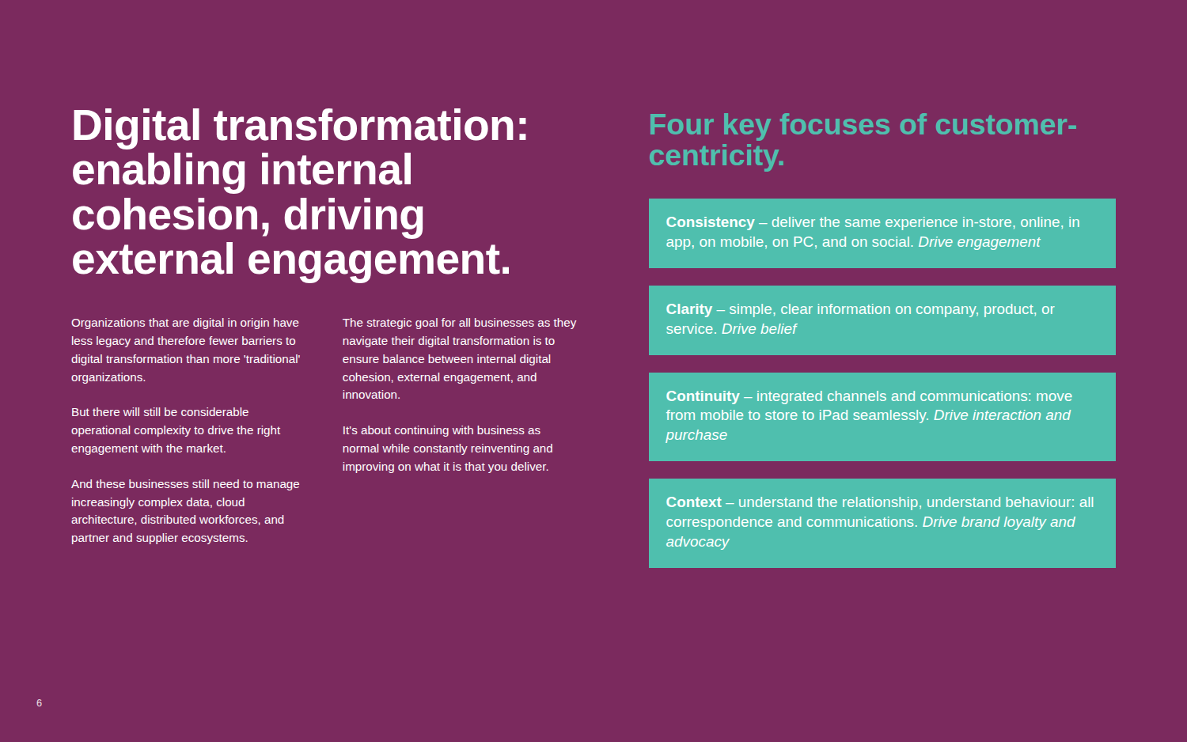Digital transformation: enabling internal cohesion, driving external engagement.
Organizations that are digital in origin have less legacy and therefore fewer barriers to digital transformation than more 'traditional' organizations.
But there will still be considerable operational complexity to drive the right engagement with the market.
And these businesses still need to manage increasingly complex data, cloud architecture, distributed workforces, and partner and supplier ecosystems.
The strategic goal for all businesses as they navigate their digital transformation is to ensure balance between internal digital cohesion, external engagement, and innovation.
It's about continuing with business as normal while constantly reinventing and improving on what it is that you deliver.
Four key focuses of customer-centricity.
Consistency – deliver the same experience in-store, online, in app, on mobile, on PC, and on social. Drive engagement
Clarity – simple, clear information on company, product, or service. Drive belief
Continuity – integrated channels and communications: move from mobile to store to iPad seamlessly. Drive interaction and purchase
Context – understand the relationship, understand behaviour: all correspondence and communications. Drive brand loyalty and advocacy
6